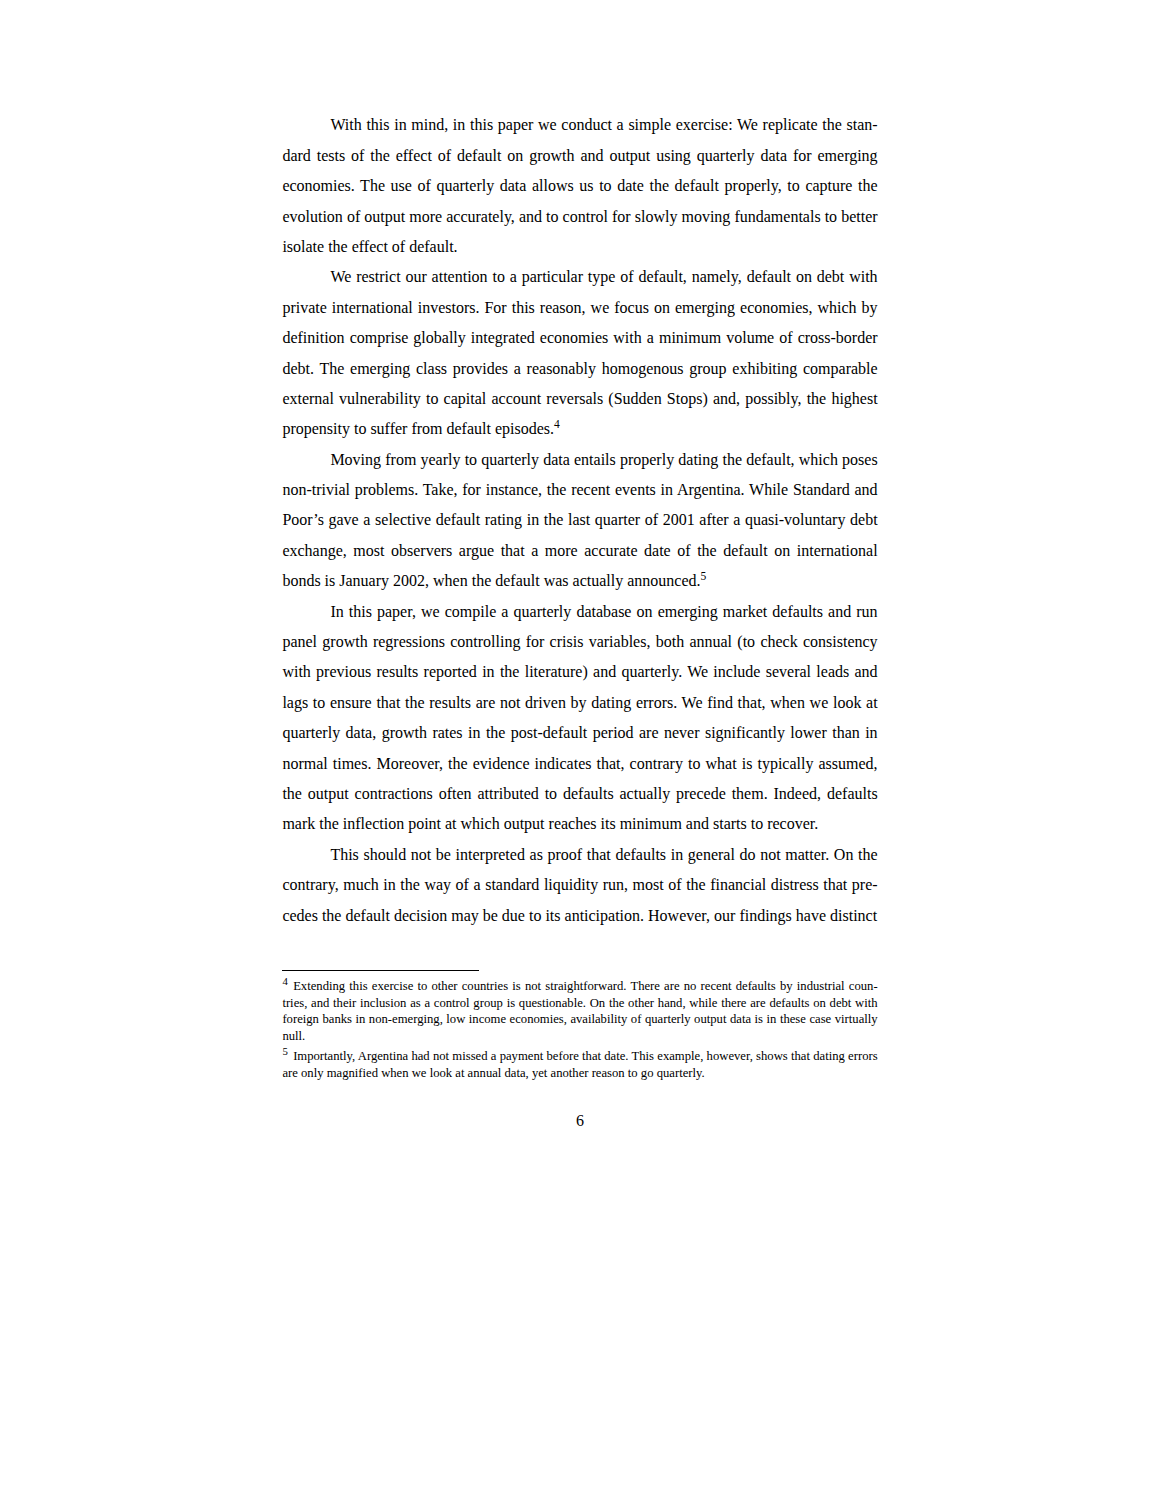With this in mind, in this paper we conduct a simple exercise: We replicate the standard tests of the effect of default on growth and output using quarterly data for emerging economies. The use of quarterly data allows us to date the default properly, to capture the evolution of output more accurately, and to control for slowly moving fundamentals to better isolate the effect of default.
We restrict our attention to a particular type of default, namely, default on debt with private international investors. For this reason, we focus on emerging economies, which by definition comprise globally integrated economies with a minimum volume of cross-border debt. The emerging class provides a reasonably homogenous group exhibiting comparable external vulnerability to capital account reversals (Sudden Stops) and, possibly, the highest propensity to suffer from default episodes.4
Moving from yearly to quarterly data entails properly dating the default, which poses non-trivial problems. Take, for instance, the recent events in Argentina. While Standard and Poor’s gave a selective default rating in the last quarter of 2001 after a quasi-voluntary debt exchange, most observers argue that a more accurate date of the default on international bonds is January 2002, when the default was actually announced.5
In this paper, we compile a quarterly database on emerging market defaults and run panel growth regressions controlling for crisis variables, both annual (to check consistency with previous results reported in the literature) and quarterly. We include several leads and lags to ensure that the results are not driven by dating errors. We find that, when we look at quarterly data, growth rates in the post-default period are never significantly lower than in normal times. Moreover, the evidence indicates that, contrary to what is typically assumed, the output contractions often attributed to defaults actually precede them. Indeed, defaults mark the inflection point at which output reaches its minimum and starts to recover.
This should not be interpreted as proof that defaults in general do not matter. On the contrary, much in the way of a standard liquidity run, most of the financial distress that precedes the default decision may be due to its anticipation. However, our findings have distinct
4Extending this exercise to other countries is not straightforward. There are no recent defaults by industrial countries, and their inclusion as a control group is questionable. On the other hand, while there are defaults on debt with foreign banks in non-emerging, low income economies, availability of quarterly output data is in these case virtually null.
5Importantly, Argentina had not missed a payment before that date. This example, however, shows that dating errors are only magnified when we look at annual data, yet another reason to go quarterly.
6